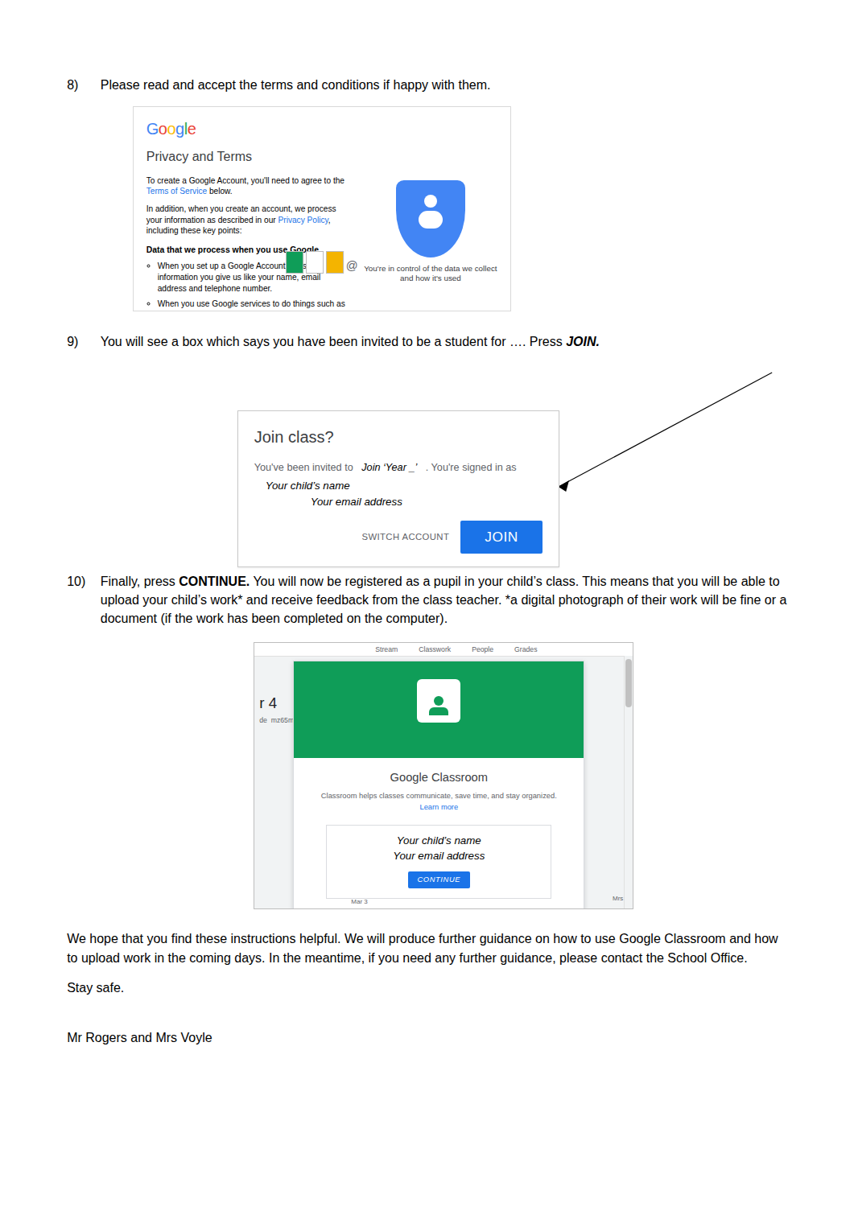Please read and accept the terms and conditions if happy with them.
Google
Privacy and Terms
To create a Google Account, you'll need to agree to the Terms of Service below.
In addition, when you create an account, we process your information as described in our Privacy Policy, including these key points:
Data that we process when you use Google
When you set up a Google Account, we store information you give us like your name, email address and telephone number.
When you use Google services to do things such as write a message in Gmail or comment on a YouTube video, we store the information that you create.
When you search for a restaurant on Google Maps or watch a video on YouTube, for example, we process
@
You're in control of the data we collect and how it's used
You will see a box which says you have been invited to be a student for …. Press JOIN.
Join class?
You've been invited to Join ‘Year _’ . You're signed in as
Your child’s name
Your email address
Switch account
JOIN
Finally, press CONTINUE. You will now be registered as a pupil in your child’s class. This means that you will be able to upload your child’s work* and receive feedback from the class teacher. *a digital photograph of their work will be fine or a document (if the work has been completed on the computer).
Stream Classwork People Grades
r 4
de mz65m
Google Classroom
Classroom helps classes communicate, save time, and stay organized.
Learn more
Your child’s name
Your email address
CONTINUE
By joining, you agree to share contact information with people in your class. Learn more
Mar 3
Mrs
We hope that you find these instructions helpful. We will produce further guidance on how to use Google Classroom and how to upload work in the coming days. In the meantime, if you need any further guidance, please contact the School Office.
Stay safe.
Mr Rogers and Mrs Voyle